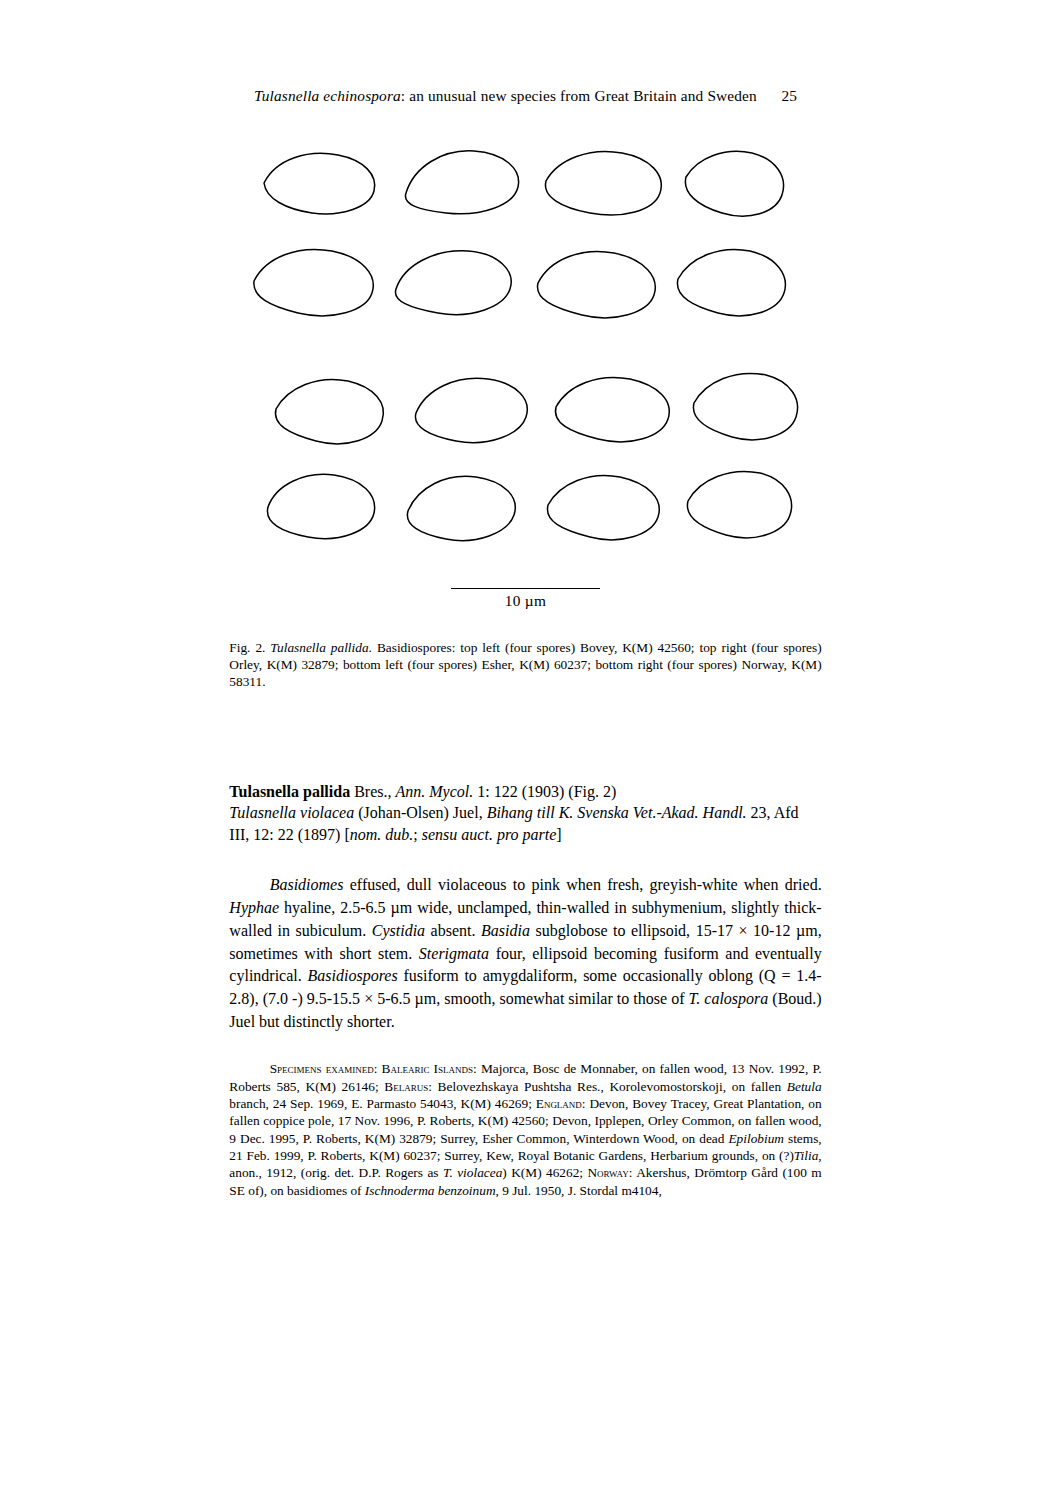Tulasnella echinospora: an unusual new species from Great Britain and Sweden25
10 µm
Fig. 2. Tulasnella pallida. Basidiospores: top left (four spores) Bovey, K(M) 42560; top right (four spores) Orley, K(M) 32879; bottom left (four spores) Esher, K(M) 60237; bottom right (four spores) Norway, K(M) 58311.
Tulasnella pallida Bres., Ann. Mycol. 1: 122 (1903) (Fig. 2)
Tulasnella violacea (Johan-Olsen) Juel, Bihang till K. Svenska Vet.-Akad. Handl. 23, Afd III, 12: 22 (1897) [nom. dub.; sensu auct. pro parte]
Basidiomes effused, dull violaceous to pink when fresh, greyish-white when dried. Hyphae hyaline, 2.5-6.5 µm wide, unclamped, thin-walled in subhymenium, slightly thick-walled in subiculum. Cystidia absent. Basidia subglobose to ellipsoid, 15-17 × 10-12 µm, sometimes with short stem. Sterigmata four, ellipsoid becoming fusiform and eventually cylindrical. Basidiospores fusiform to amygdaliform, some occasionally oblong (Q = 1.4-2.8), (7.0 -) 9.5-15.5 × 5-6.5 µm, smooth, somewhat similar to those of T. calospora (Boud.) Juel but distinctly shorter.
Specimens examined: Balearic Islands: Majorca, Bosc de Monnaber, on fallen wood, 13 Nov. 1992, P. Roberts 585, K(M) 26146; Belarus: Belovezhskaya Pushtsha Res., Korolevomostorskoji, on fallen Betula branch, 24 Sep. 1969, E. Parmasto 54043, K(M) 46269; England: Devon, Bovey Tracey, Great Plantation, on fallen coppice pole, 17 Nov. 1996, P. Roberts, K(M) 42560; Devon, Ipplepen, Orley Common, on fallen wood, 9 Dec. 1995, P. Roberts, K(M) 32879; Surrey, Esher Common, Winterdown Wood, on dead Epilobium stems, 21 Feb. 1999, P. Roberts, K(M) 60237; Surrey, Kew, Royal Botanic Gardens, Herbarium grounds, on (?)Tilia, anon., 1912, (orig. det. D.P. Rogers as T. violacea) K(M) 46262; Norway: Akershus, Drömtorp Gård (100 m SE of), on basidiomes of Ischnoderma benzoinum, 9 Jul. 1950, J. Stordal m4104,